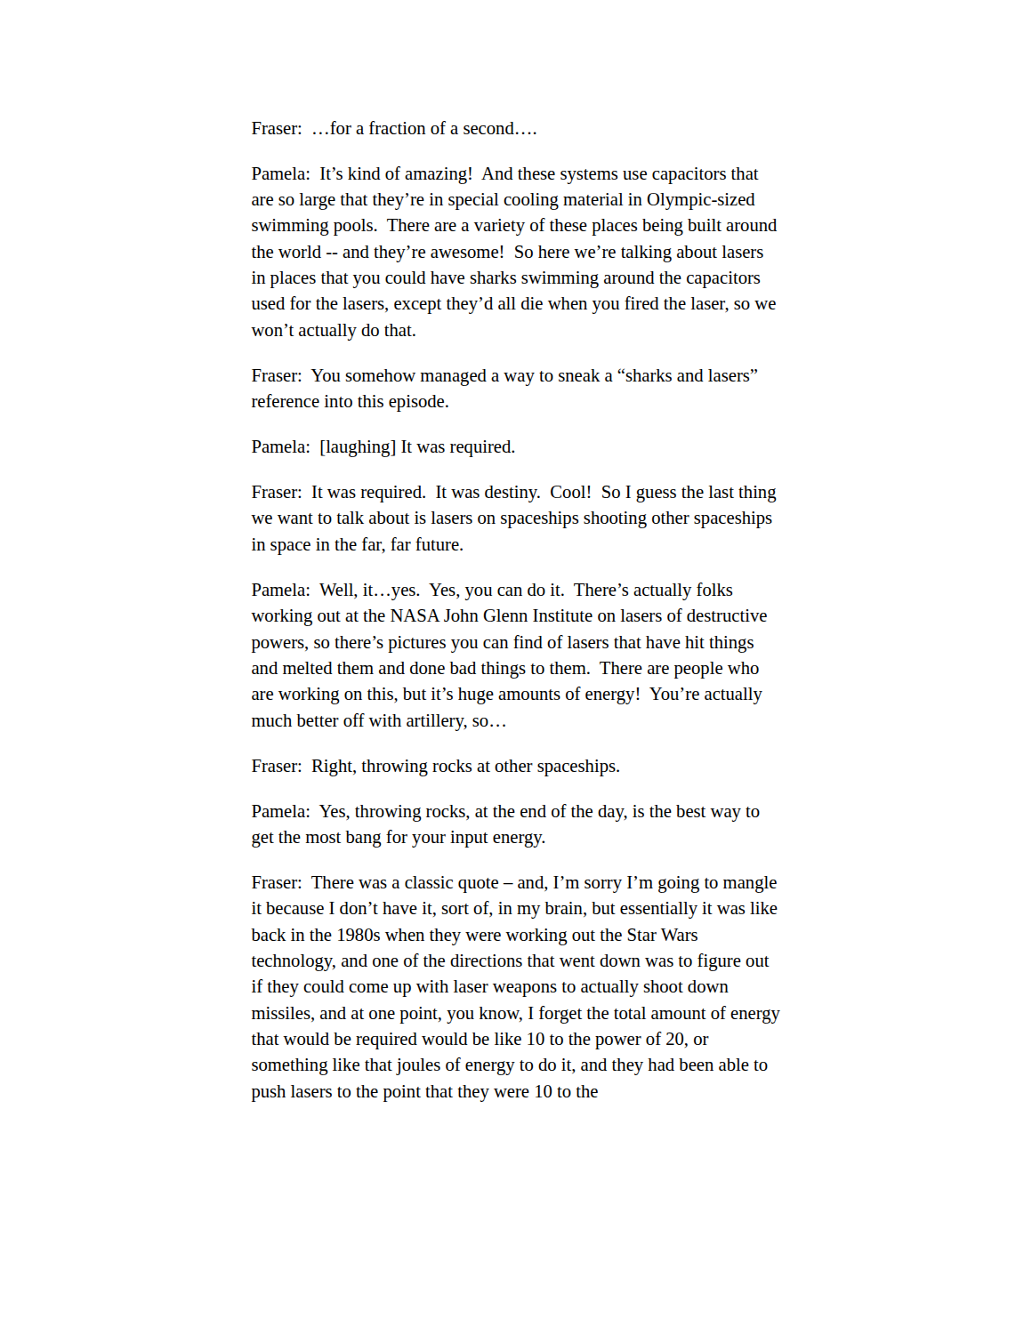Fraser: …for a fraction of a second….
Pamela: It’s kind of amazing! And these systems use capacitors that are so large that they’re in special cooling material in Olympic-sized swimming pools. There are a variety of these places being built around the world -- and they’re awesome! So here we’re talking about lasers in places that you could have sharks swimming around the capacitors used for the lasers, except they’d all die when you fired the laser, so we won’t actually do that.
Fraser: You somehow managed a way to sneak a “sharks and lasers” reference into this episode.
Pamela: [laughing] It was required.
Fraser: It was required. It was destiny. Cool! So I guess the last thing we want to talk about is lasers on spaceships shooting other spaceships in space in the far, far future.
Pamela: Well, it…yes. Yes, you can do it. There’s actually folks working out at the NASA John Glenn Institute on lasers of destructive powers, so there’s pictures you can find of lasers that have hit things and melted them and done bad things to them. There are people who are working on this, but it’s huge amounts of energy! You’re actually much better off with artillery, so…
Fraser: Right, throwing rocks at other spaceships.
Pamela: Yes, throwing rocks, at the end of the day, is the best way to get the most bang for your input energy.
Fraser: There was a classic quote – and, I’m sorry I’m going to mangle it because I don’t have it, sort of, in my brain, but essentially it was like back in the 1980s when they were working out the Star Wars technology, and one of the directions that went down was to figure out if they could come up with laser weapons to actually shoot down missiles, and at one point, you know, I forget the total amount of energy that would be required would be like 10 to the power of 20, or something like that joules of energy to do it, and they had been able to push lasers to the point that they were 10 to the